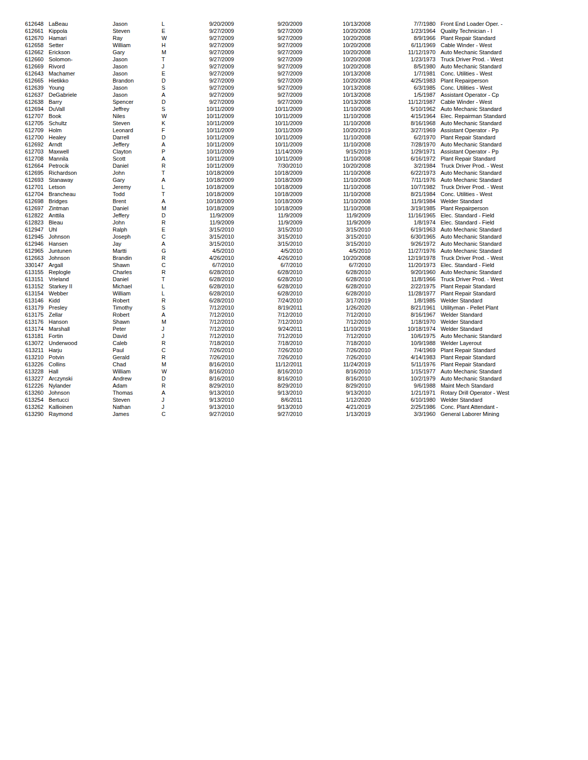| 612648 | LaBeau | Jason | L | 9/20/2009 | 9/20/2009 | 10/13/2008 | 7/7/1980 | Front End Loader Oper. - |
| 612661 | Kippola | Steven | E | 9/27/2009 | 9/27/2009 | 10/20/2008 | 1/23/1964 | Quality Technician - I |
| 612670 | Hamari | Ray | W | 9/27/2009 | 9/27/2009 | 10/20/2008 | 8/9/1966 | Plant Repair Standard |
| 612658 | Setter | William | H | 9/27/2009 | 9/27/2009 | 10/20/2008 | 6/11/1969 | Cable Winder - West |
| 612662 | Erickson | Gary | M | 9/27/2009 | 9/27/2009 | 10/20/2008 | 11/12/1970 | Auto Mechanic Standard |
| 612660 | Solomon- | Jason | T | 9/27/2009 | 9/27/2009 | 10/20/2008 | 1/23/1973 | Truck Driver Prod. - West |
| 612669 | Rivord | Jason | J | 9/27/2009 | 9/27/2009 | 10/20/2008 | 8/5/1980 | Auto Mechanic Standard |
| 612643 | Machamer | Jason | E | 9/27/2009 | 9/27/2009 | 10/13/2008 | 1/7/1981 | Conc. Utilities - West |
| 612665 | Hietikko | Brandon | D | 9/27/2009 | 9/27/2009 | 10/20/2008 | 4/25/1983 | Plant Repairperson |
| 612639 | Young | Jason | S | 9/27/2009 | 9/27/2009 | 10/13/2008 | 6/3/1985 | Conc. Utilities - West |
| 612637 | DeGabriele | Jason | A | 9/27/2009 | 9/27/2009 | 10/13/2008 | 1/5/1987 | Assistant Operator - Cp |
| 612638 | Barry | Spencer | D | 9/27/2009 | 9/27/2009 | 10/13/2008 | 11/12/1987 | Cable Winder - West |
| 612694 | DuVall | Jeffrey | S | 10/11/2009 | 10/11/2009 | 11/10/2008 | 5/10/1962 | Auto Mechanic Standard |
| 612707 | Book | Niles | W | 10/11/2009 | 10/11/2009 | 11/10/2008 | 4/15/1964 | Elec. Repairman Standard |
| 612705 | Schultz | Steven | K | 10/11/2009 | 10/11/2009 | 11/10/2008 | 8/16/1968 | Auto Mechanic Standard |
| 612709 | Holm | Leonard | F | 10/11/2009 | 10/11/2009 | 10/20/2019 | 3/27/1969 | Assistant Operator - Pp |
| 612700 | Healey | Darrell | D | 10/11/2009 | 10/11/2009 | 11/10/2008 | 6/2/1970 | Plant Repair Standard |
| 612692 | Arndt | Jeffery | A | 10/11/2009 | 10/11/2009 | 11/10/2008 | 7/28/1970 | Auto Mechanic Standard |
| 612703 | Maxwell | Clayton | P | 10/11/2009 | 11/14/2009 | 9/15/2019 | 1/29/1971 | Assistant Operator - Pp |
| 612708 | Mannila | Scott | A | 10/11/2009 | 10/11/2009 | 11/10/2008 | 6/16/1972 | Plant Repair Standard |
| 612664 | Petrocik | Daniel | R | 10/11/2009 | 7/30/2010 | 10/20/2008 | 3/2/1984 | Truck Driver Prod. - West |
| 612695 | Richardson | John | T | 10/18/2009 | 10/18/2009 | 11/10/2008 | 6/22/1973 | Auto Mechanic Standard |
| 612693 | Stanaway | Gary | A | 10/18/2009 | 10/18/2009 | 11/10/2008 | 7/11/1976 | Auto Mechanic Standard |
| 612701 | Letson | Jeremy | L | 10/18/2009 | 10/18/2009 | 11/10/2008 | 10/7/1982 | Truck Driver Prod. - West |
| 612704 | Brancheau | Todd | T | 10/18/2009 | 10/18/2009 | 11/10/2008 | 8/21/1984 | Conc. Utilities - West |
| 612698 | Bridges | Brent | A | 10/18/2009 | 10/18/2009 | 11/10/2008 | 11/9/1984 | Welder Standard |
| 612697 | Zintman | Daniel | M | 10/18/2009 | 10/18/2009 | 11/10/2008 | 3/19/1985 | Plant Repairperson |
| 612822 | Anttila | Jeffery | D | 11/9/2009 | 11/9/2009 | 11/9/2009 | 11/16/1965 | Elec. Standard - Field |
| 612823 | Bleau | John | R | 11/9/2009 | 11/9/2009 | 11/9/2009 | 1/8/1974 | Elec. Standard - Field |
| 612947 | Uhl | Ralph | E | 3/15/2010 | 3/15/2010 | 3/15/2010 | 6/19/1963 | Auto Mechanic Standard |
| 612945 | Johnson | Joseph | C | 3/15/2010 | 3/15/2010 | 3/15/2010 | 6/30/1965 | Auto Mechanic Standard |
| 612946 | Hansen | Jay | A | 3/15/2010 | 3/15/2010 | 3/15/2010 | 9/26/1972 | Auto Mechanic Standard |
| 612965 | Juntunen | Martti | G | 4/5/2010 | 4/5/2010 | 4/5/2010 | 11/27/1976 | Auto Mechanic Standard |
| 612663 | Johnson | Brandin | R | 4/26/2010 | 4/26/2010 | 10/20/2008 | 12/19/1978 | Truck Driver Prod. - West |
| 330147 | Argall | Shawn | C | 6/7/2010 | 6/7/2010 | 6/7/2010 | 11/20/1973 | Elec. Standard - Field |
| 613155 | Replogle | Charles | R | 6/28/2010 | 6/28/2010 | 6/28/2010 | 9/20/1960 | Auto Mechanic Standard |
| 613151 | Vrieland | Daniel | T | 6/28/2010 | 6/28/2010 | 6/28/2010 | 11/8/1966 | Truck Driver Prod. - West |
| 613152 | Starkey II | Michael | L | 6/28/2010 | 6/28/2010 | 6/28/2010 | 2/22/1975 | Plant Repair Standard |
| 613154 | Webber | William | L | 6/28/2010 | 6/28/2010 | 6/28/2010 | 11/28/1977 | Plant Repair Standard |
| 613146 | Kidd | Robert | R | 6/28/2010 | 7/24/2010 | 3/17/2019 | 1/8/1985 | Welder Standard |
| 613179 | Presley | Timothy | S | 7/12/2010 | 8/19/2011 | 1/26/2020 | 8/21/1961 | Utilityman - Pellet Plant |
| 613175 | Zellar | Robert | A | 7/12/2010 | 7/12/2010 | 7/12/2010 | 8/16/1967 | Welder Standard |
| 613176 | Hanson | Shawn | M | 7/12/2010 | 7/12/2010 | 7/12/2010 | 1/18/1970 | Welder Standard |
| 613174 | Marshall | Peter | J | 7/12/2010 | 9/24/2011 | 11/10/2019 | 10/18/1974 | Welder Standard |
| 613181 | Fortin | David | J | 7/12/2010 | 7/12/2010 | 7/12/2010 | 10/6/1975 | Auto Mechanic Standard |
| 613072 | Underwood | Caleb | R | 7/18/2010 | 7/18/2010 | 7/18/2010 | 10/9/1988 | Welder Layerout |
| 613211 | Harju | Paul | C | 7/26/2010 | 7/26/2010 | 7/26/2010 | 7/4/1969 | Plant Repair Standard |
| 613210 | Potvin | Gerald | R | 7/26/2010 | 7/26/2010 | 7/26/2010 | 4/14/1983 | Plant Repair Standard |
| 613226 | Collins | Chad | M | 8/16/2010 | 11/12/2011 | 11/24/2019 | 5/11/1976 | Plant Repair Standard |
| 613228 | Hall | William | W | 8/16/2010 | 8/16/2010 | 8/16/2010 | 1/15/1977 | Auto Mechanic Standard |
| 613227 | Arczynski | Andrew | D | 8/16/2010 | 8/16/2010 | 8/16/2010 | 10/2/1979 | Auto Mechanic Standard |
| 612226 | Nylander | Adam | R | 8/29/2010 | 8/29/2010 | 8/29/2010 | 9/6/1988 | Maint Mech Standard |
| 613260 | Johnson | Thomas | A | 9/13/2010 | 9/13/2010 | 9/13/2010 | 1/21/1971 | Rotary Drill Operator - West |
| 613254 | Bertucci | Steven | J | 9/13/2010 | 8/6/2011 | 1/12/2020 | 6/10/1980 | Welder Standard |
| 613262 | Kallioinen | Nathan | J | 9/13/2010 | 9/13/2010 | 4/21/2019 | 2/25/1986 | Conc. Plant Attendant - |
| 613290 | Raymond | James | C | 9/27/2010 | 9/27/2010 | 1/13/2019 | 3/3/1960 | General Laborer Mining |